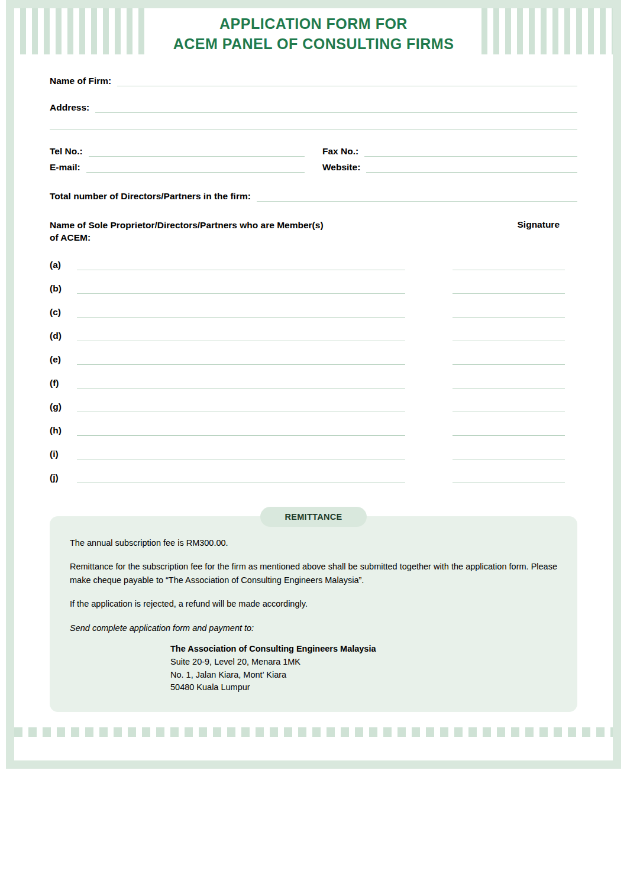APPLICATION FORM FOR ACEM PANEL OF CONSULTING FIRMS
Name of Firm:
Address:
Tel No.:
Fax No.:
E-mail:
Website:
Total number of Directors/Partners in the firm:
Name of Sole Proprietor/Directors/Partners who are Member(s)
of ACEM:
Signature
(a)
(b)
(c)
(d)
(e)
(f)
(g)
(h)
(i)
(j)
REMITTANCE
The annual subscription fee is RM300.00.
Remittance for the subscription fee for the firm as mentioned above shall be submitted together with the application form. Please make cheque payable to “The Association of Consulting Engineers Malaysia”.
If the application is rejected, a refund will be made accordingly.
Send complete application form and payment to:
The Association of Consulting Engineers Malaysia
Suite 20-9, Level 20, Menara 1MK
No. 1, Jalan Kiara, Mont’ Kiara
50480 Kuala Lumpur